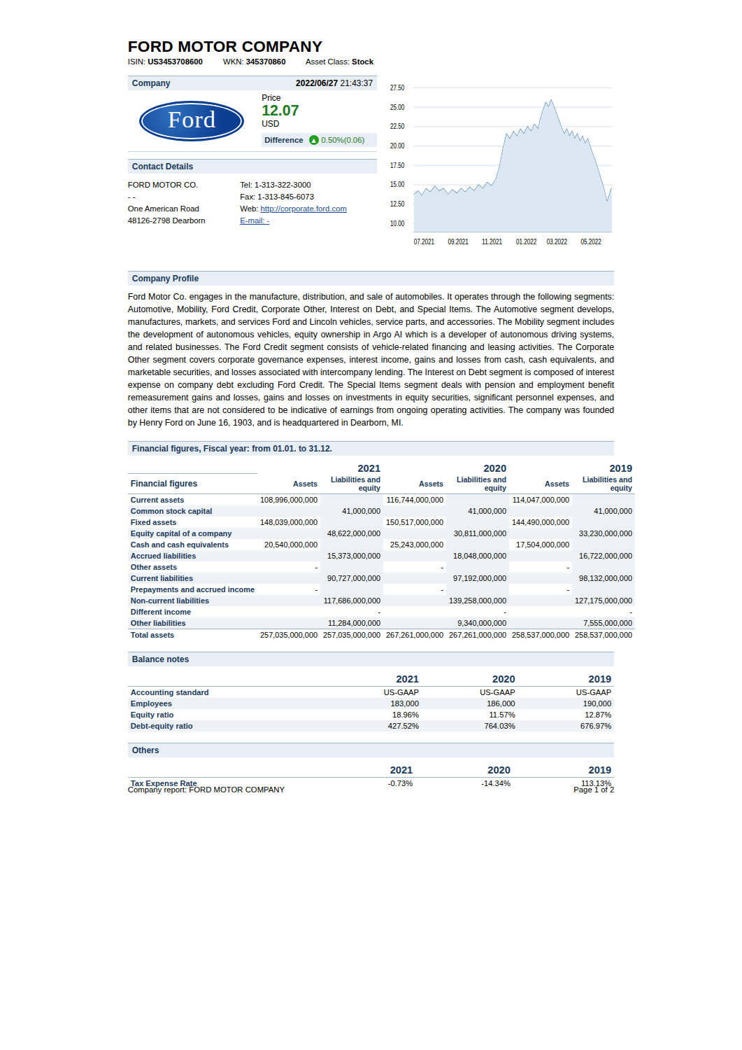FORD MOTOR COMPANY
ISIN: US3453708600 WKN: 345370860 Asset Class: Stock
Company 2022/06/27 21:43:37
Ford
Price
12.07
USD
Difference ▲ 0.50%(0.06)
Contact Details
FORD MOTOR CO.
- -
One American Road
48126-2798 Dearborn
Tel: 1-313-322-3000
Fax: 1-313-845-6073
Web: http://corporate.ford.com
E-mail: -
27.50 25.00 22.50 20.00 17.50 15.00 12.50 10.00 07.2021 09.2021 11.2021 01.2022 03.2022 05.2022
Company Profile
Ford Motor Co. engages in the manufacture, distribution, and sale of automobiles. It operates through the following segments: Automotive, Mobility, Ford Credit, Corporate Other, Interest on Debt, and Special Items. The Automotive segment develops, manufactures, markets, and services Ford and Lincoln vehicles, service parts, and accessories. The Mobility segment includes the development of autonomous vehicles, equity ownership in Argo AI which is a developer of autonomous driving systems, and related businesses. The Ford Credit segment consists of vehicle-related financing and leasing activities. The Corporate Other segment covers corporate governance expenses, interest income, gains and losses from cash, cash equivalents, and marketable securities, and losses associated with intercompany lending. The Interest on Debt segment is composed of interest expense on company debt excluding Ford Credit. The Special Items segment deals with pension and employment benefit remeasurement gains and losses, gains and losses on investments in equity securities, significant personnel expenses, and other items that are not considered to be indicative of earnings from ongoing operating activities. The company was founded by Henry Ford on June 16, 1903, and is headquartered in Dearborn, MI.
Financial figures, Fiscal year: from 01.01. to 31.12.
| | 2021 | 2020 | 2019 |
| --- | --- | --- | --- |
| Financial figures | Assets | Liabilities and equity | Assets | Liabilities and equity | Assets | Liabilities and equity |
| Current assets | 108,996,000,000 | | 116,744,000,000 | | 114,047,000,000 | |
| Common stock capital | | 41,000,000 | | 41,000,000 | | 41,000,000 |
| Fixed assets | 148,039,000,000 | | 150,517,000,000 | | 144,490,000,000 | |
| Equity capital of a company | | 48,622,000,000 | | 30,811,000,000 | | 33,230,000,000 |
| Cash and cash equivalents | 20,540,000,000 | | 25,243,000,000 | | 17,504,000,000 | |
| Accrued liabilities | | 15,373,000,000 | | 18,048,000,000 | | 16,722,000,000 |
| Other assets | - | | - | | - | |
| Current liabilities | | 90,727,000,000 | | 97,192,000,000 | | 98,132,000,000 |
| Prepayments and accrued income | - | | - | | - | |
| Non-current liabilities | | 117,686,000,000 | | 139,258,000,000 | | 127,175,000,000 |
| Different income | | - | | - | | - |
| Other liabilities | | 11,284,000,000 | | 9,340,000,000 | | 7,555,000,000 |
| Total assets | 257,035,000,000 | 257,035,000,000 | 267,261,000,000 | 267,261,000,000 | 258,537,000,000 | 258,537,000,000 |
Balance notes
| | 2021 | 2020 | 2019 |
| --- | --- | --- | --- |
| Accounting standard | US-GAAP | US-GAAP | US-GAAP |
| Employees | 183,000 | 186,000 | 190,000 |
| Equity ratio | 18.96% | 11.57% | 12.87% |
| Debt-equity ratio | 427.52% | 764.03% | 676.97% |
Others
| | 2021 | 2020 | 2019 |
| --- | --- | --- | --- |
| Tax Expense Rate | -0.73% | -14.34% | 113.13% |
Company report: FORD MOTOR COMPANY Page 1 of 2